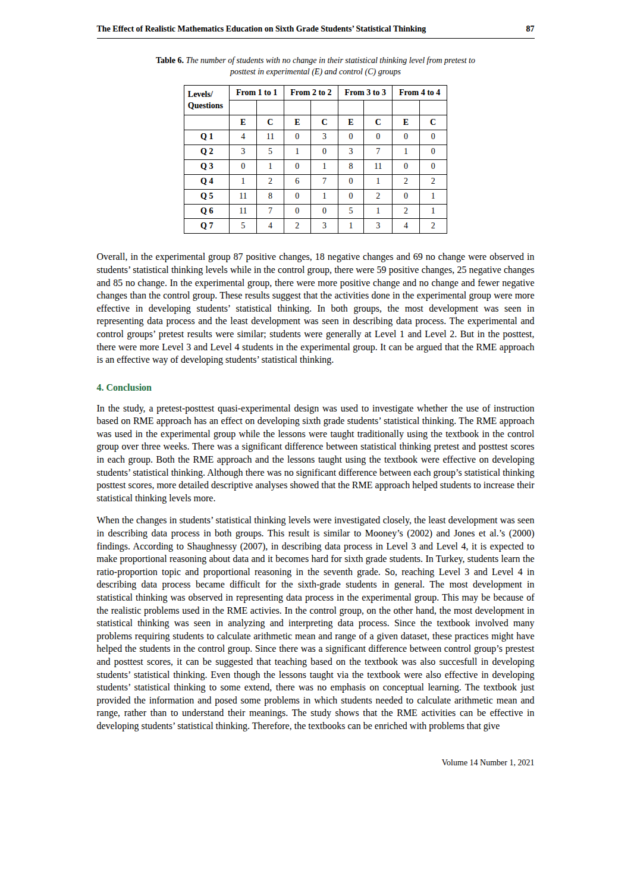The Effect of Realistic Mathematics Education on Sixth Grade Students’ Statistical Thinking
87
Table 6. The number of students with no change in their statistical thinking level from pretest to posttest in experimental (E) and control (C) groups
| Levels/ Questions | From 1 to 1 | From 2 to 2 | From 3 to 3 | From 4 to 4 |
| --- | --- | --- | --- | --- |
| | E | C | E | C | E | C | E | C |
| Q 1 | 4 | 11 | 0 | 3 | 0 | 0 | 0 | 0 |
| Q 2 | 3 | 5 | 1 | 0 | 3 | 7 | 1 | 0 |
| Q 3 | 0 | 1 | 0 | 1 | 8 | 11 | 0 | 0 |
| Q 4 | 1 | 2 | 6 | 7 | 0 | 1 | 2 | 2 |
| Q 5 | 11 | 8 | 0 | 1 | 0 | 2 | 0 | 1 |
| Q 6 | 11 | 7 | 0 | 0 | 5 | 1 | 2 | 1 |
| Q 7 | 5 | 4 | 2 | 3 | 1 | 3 | 4 | 2 |
Overall, in the experimental group 87 positive changes, 18 negative changes and 69 no change were observed in students’ statistical thinking levels while in the control group, there were 59 positive changes, 25 negative changes and 85 no change. In the experimental group, there were more positive change and no change and fewer negative changes than the control group. These results suggest that the activities done in the experimental group were more effective in developing students’ statistical thinking. In both groups, the most development was seen in representing data process and the least development was seen in describing data process. The experimental and control groups’ pretest results were similar; students were generally at Level 1 and Level 2. But in the posttest, there were more Level 3 and Level 4 students in the experimental group. It can be argued that the RME approach is an effective way of developing students’ statistical thinking.
4. Conclusion
In the study, a pretest-posttest quasi-experimental design was used to investigate whether the use of instruction based on RME approach has an effect on developing sixth grade students’ statistical thinking. The RME approach was used in the experimental group while the lessons were taught traditionally using the textbook in the control group over three weeks. There was a significant difference between statistical thinking pretest and posttest scores in each group. Both the RME approach and the lessons taught using the textbook were effective on developing students’ statistical thinking. Although there was no significant difference between each group’s statistical thinking posttest scores, more detailed descriptive analyses showed that the RME approach helped students to increase their statistical thinking levels more.
When the changes in students’ statistical thinking levels were investigated closely, the least development was seen in describing data process in both groups. This result is similar to Mooney’s (2002) and Jones et al.’s (2000) findings. According to Shaughnessy (2007), in describing data process in Level 3 and Level 4, it is expected to make proportional reasoning about data and it becomes hard for sixth grade students. In Turkey, students learn the ratio-proportion topic and proportional reasoning in the seventh grade. So, reaching Level 3 and Level 4 in describing data process became difficult for the sixth-grade students in general. The most development in statistical thinking was observed in representing data process in the experimental group. This may be because of the realistic problems used in the RME activies. In the control group, on the other hand, the most development in statistical thinking was seen in analyzing and interpreting data process. Since the textbook involved many problems requiring students to calculate arithmetic mean and range of a given dataset, these practices might have helped the students in the control group. Since there was a significant difference between control group’s prestest and posttest scores, it can be suggested that teaching based on the textbook was also succesfull in developing students’ statistical thinking. Even though the lessons taught via the textbook were also effective in developing students’ statistical thinking to some extend, there was no emphasis on conceptual learning. The textbook just provided the information and posed some problems in which students needed to calculate arithmetic mean and range, rather than to understand their meanings. The study shows that the RME activities can be effective in developing students’ statistical thinking. Therefore, the textbooks can be enriched with problems that give
Volume 14 Number 1, 2021